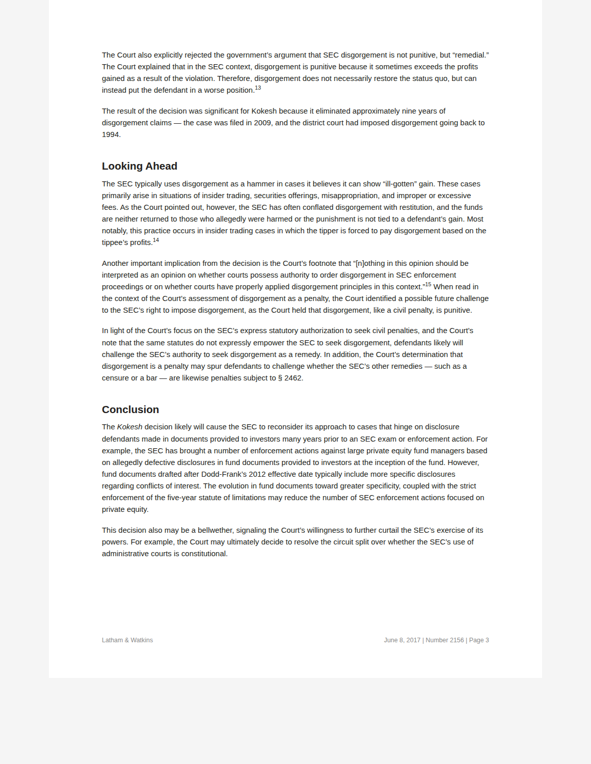The Court also explicitly rejected the government’s argument that SEC disgorgement is not punitive, but “remedial.” The Court explained that in the SEC context, disgorgement is punitive because it sometimes exceeds the profits gained as a result of the violation. Therefore, disgorgement does not necessarily restore the status quo, but can instead put the defendant in a worse position.13
The result of the decision was significant for Kokesh because it eliminated approximately nine years of disgorgement claims — the case was filed in 2009, and the district court had imposed disgorgement going back to 1994.
Looking Ahead
The SEC typically uses disgorgement as a hammer in cases it believes it can show “ill-gotten” gain. These cases primarily arise in situations of insider trading, securities offerings, misappropriation, and improper or excessive fees. As the Court pointed out, however, the SEC has often conflated disgorgement with restitution, and the funds are neither returned to those who allegedly were harmed or the punishment is not tied to a defendant’s gain. Most notably, this practice occurs in insider trading cases in which the tipper is forced to pay disgorgement based on the tippee’s profits.14
Another important implication from the decision is the Court’s footnote that “[n]othing in this opinion should be interpreted as an opinion on whether courts possess authority to order disgorgement in SEC enforcement proceedings or on whether courts have properly applied disgorgement principles in this context.”15 When read in the context of the Court’s assessment of disgorgement as a penalty, the Court identified a possible future challenge to the SEC’s right to impose disgorgement, as the Court held that disgorgement, like a civil penalty, is punitive.
In light of the Court’s focus on the SEC’s express statutory authorization to seek civil penalties, and the Court’s note that the same statutes do not expressly empower the SEC to seek disgorgement, defendants likely will challenge the SEC’s authority to seek disgorgement as a remedy. In addition, the Court’s determination that disgorgement is a penalty may spur defendants to challenge whether the SEC’s other remedies — such as a censure or a bar — are likewise penalties subject to § 2462.
Conclusion
The Kokesh decision likely will cause the SEC to reconsider its approach to cases that hinge on disclosure defendants made in documents provided to investors many years prior to an SEC exam or enforcement action. For example, the SEC has brought a number of enforcement actions against large private equity fund managers based on allegedly defective disclosures in fund documents provided to investors at the inception of the fund. However, fund documents drafted after Dodd-Frank’s 2012 effective date typically include more specific disclosures regarding conflicts of interest. The evolution in fund documents toward greater specificity, coupled with the strict enforcement of the five-year statute of limitations may reduce the number of SEC enforcement actions focused on private equity.
This decision also may be a bellwether, signaling the Court’s willingness to further curtail the SEC’s exercise of its powers. For example, the Court may ultimately decide to resolve the circuit split over whether the SEC’s use of administrative courts is constitutional.
Latham & Watkins June 8, 2017 | Number 2156 | Page 3